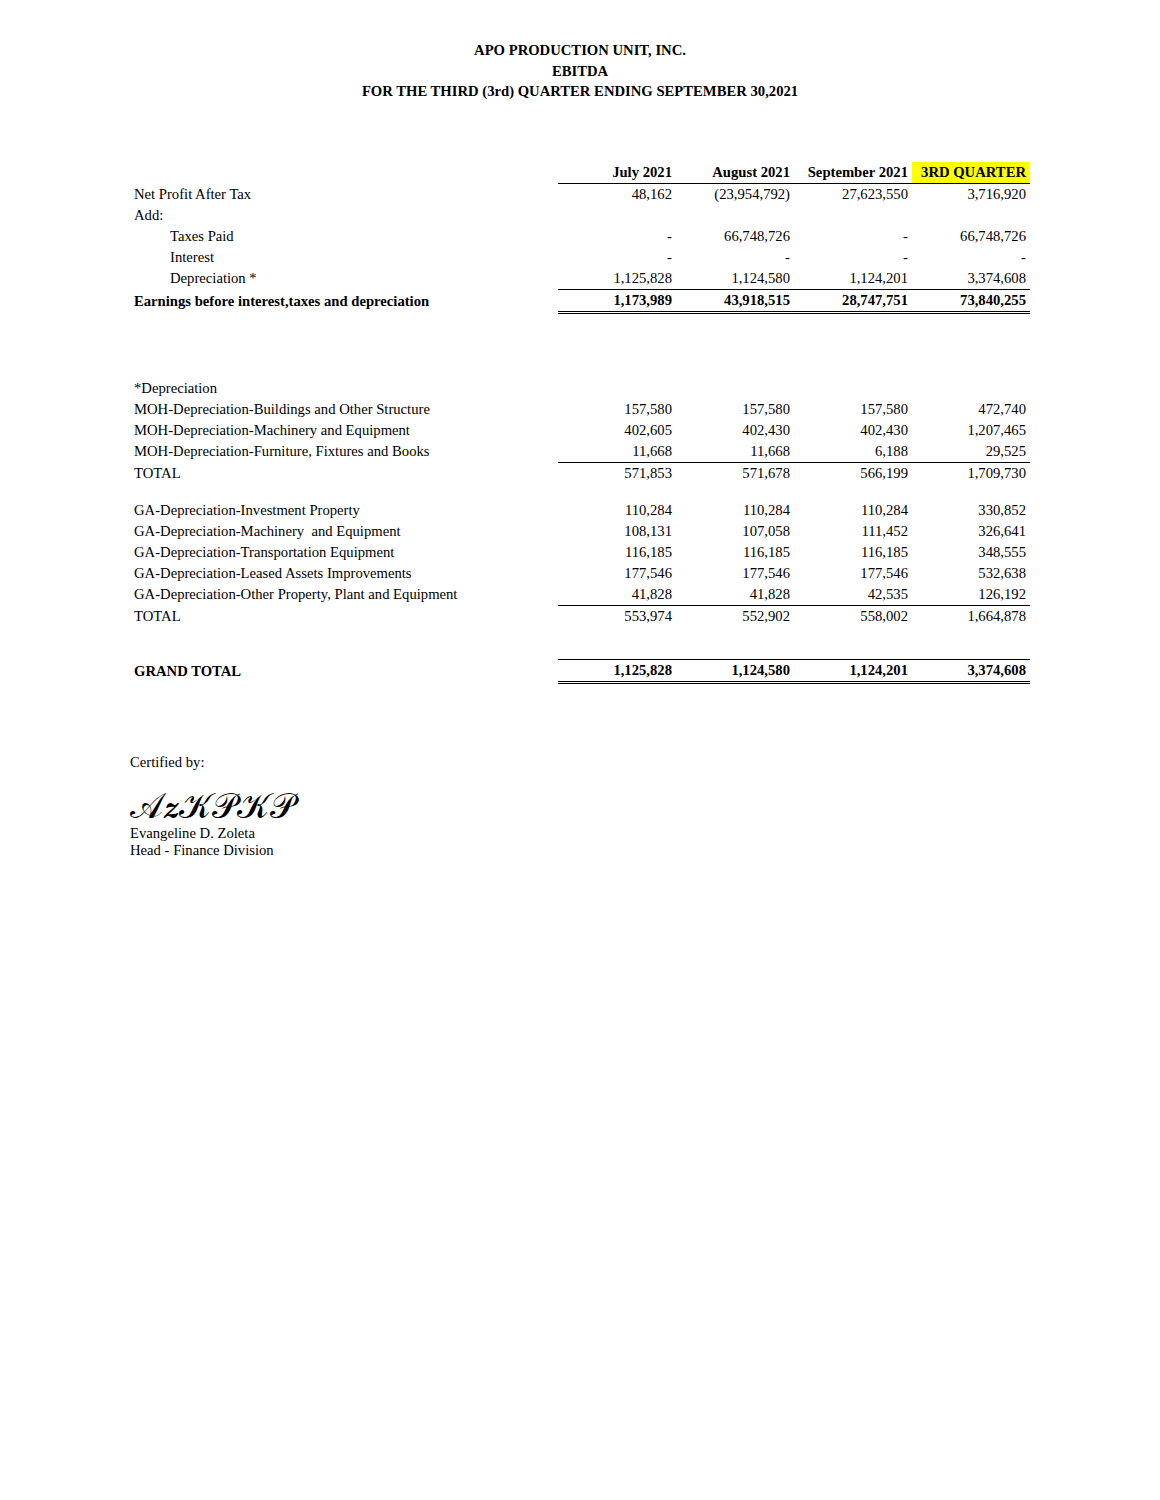APO PRODUCTION UNIT, INC.
EBITDA
FOR THE THIRD (3rd) QUARTER ENDING SEPTEMBER 30,2021
| | July 2021 | August 2021 | September 2021 | 3RD QUARTER |
| --- | --- | --- | --- | --- |
| Net Profit After Tax | 48,162 | (23,954,792) | 27,623,550 | 3,716,920 |
| Add: | | | | |
| Taxes Paid | - | 66,748,726 | - | 66,748,726 |
| Interest | - | - | - | - |
| Depreciation * | 1,125,828 | 1,124,580 | 1,124,201 | 3,374,608 |
| Earnings before interest,taxes and depreciation | 1,173,989 | 43,918,515 | 28,747,751 | 73,840,255 |
| *Depreciation | | | | |
| MOH-Depreciation-Buildings and Other Structure | 157,580 | 157,580 | 157,580 | 472,740 |
| MOH-Depreciation-Machinery and Equipment | 402,605 | 402,430 | 402,430 | 1,207,465 |
| MOH-Depreciation-Furniture, Fixtures and Books | 11,668 | 11,668 | 6,188 | 29,525 |
| TOTAL | 571,853 | 571,678 | 566,199 | 1,709,730 |
| GA-Depreciation-Investment Property | 110,284 | 110,284 | 110,284 | 330,852 |
| GA-Depreciation-Machinery and Equipment | 108,131 | 107,058 | 111,452 | 326,641 |
| GA-Depreciation-Transportation Equipment | 116,185 | 116,185 | 116,185 | 348,555 |
| GA-Depreciation-Leased Assets Improvements | 177,546 | 177,546 | 177,546 | 532,638 |
| GA-Depreciation-Other Property, Plant and Equipment | 41,828 | 41,828 | 42,535 | 126,192 |
| TOTAL | 553,974 | 552,902 | 558,002 | 1,664,878 |
| GRAND TOTAL | 1,125,828 | 1,124,580 | 1,124,201 | 3,374,608 |
Certified by:
𝒜𝒛𝒦𝒫𝒦𝒫
Evangeline D. Zoleta
Head - Finance Division